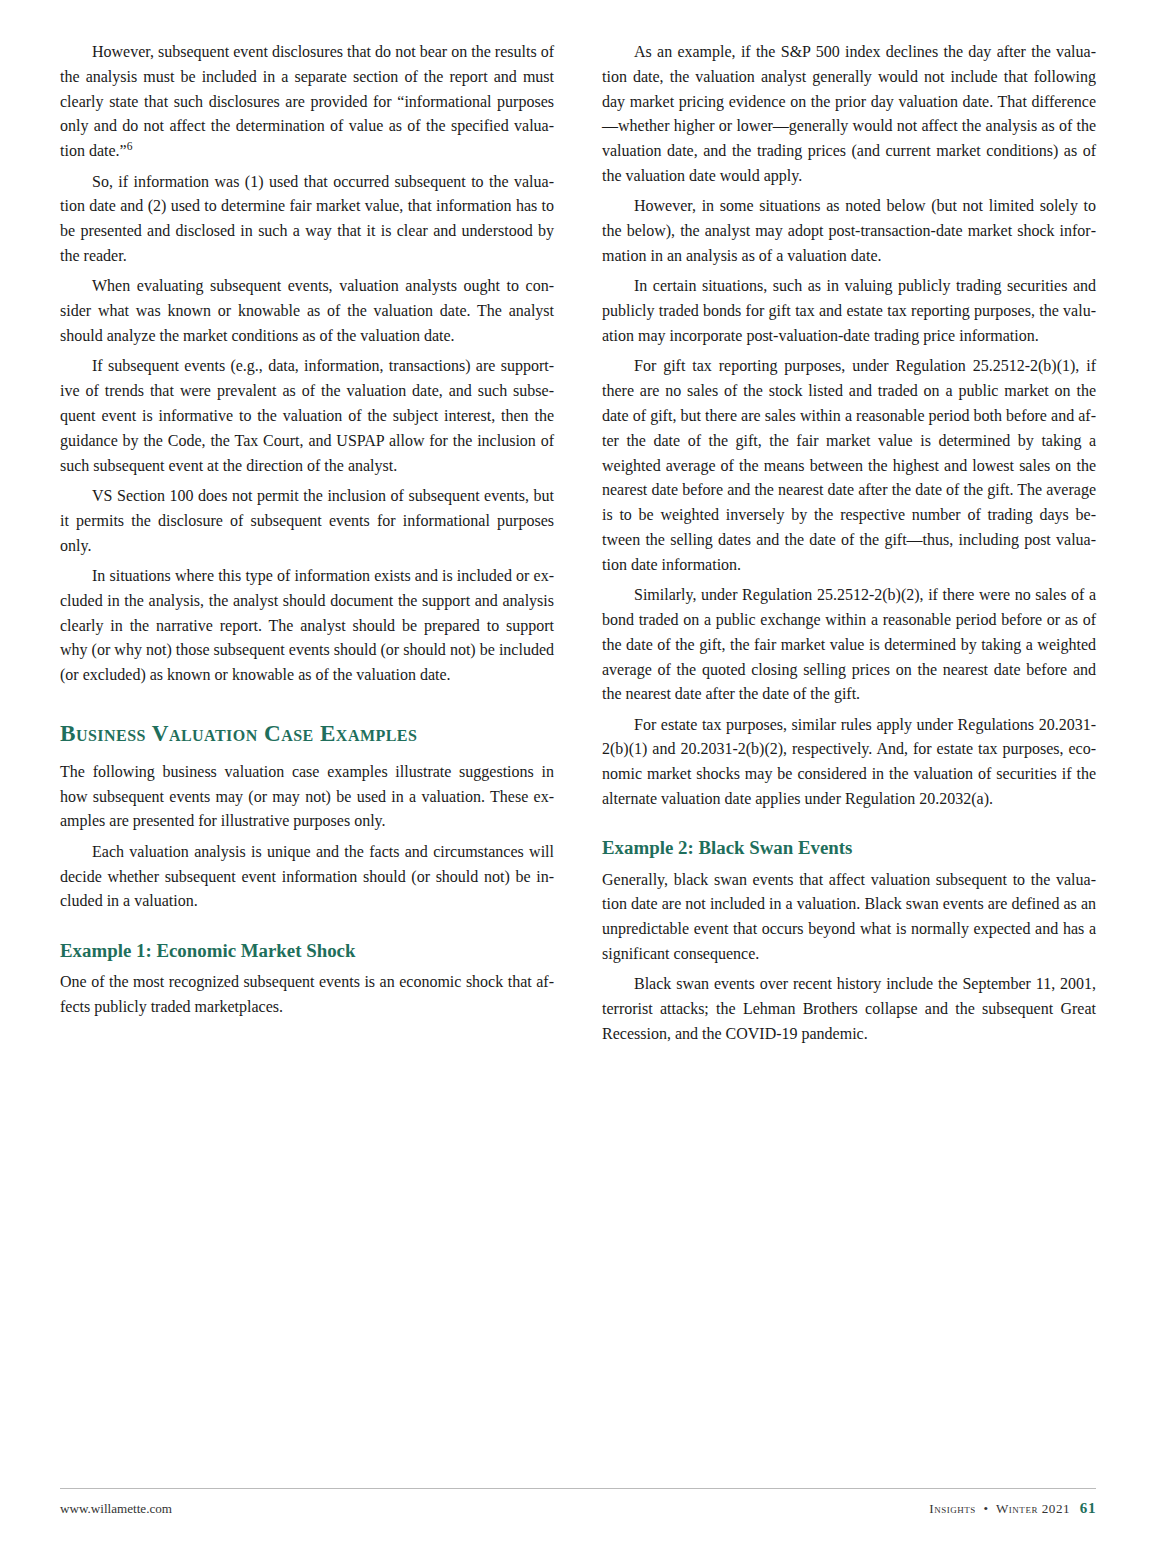However, subsequent event disclosures that do not bear on the results of the analysis must be included in a separate section of the report and must clearly state that such disclosures are provided for “informational purposes only and do not affect the determination of value as of the specified valuation date.”6
So, if information was (1) used that occurred subsequent to the valuation date and (2) used to determine fair market value, that information has to be presented and disclosed in such a way that it is clear and understood by the reader.
When evaluating subsequent events, valuation analysts ought to consider what was known or knowable as of the valuation date. The analyst should analyze the market conditions as of the valuation date.
If subsequent events (e.g., data, information, transactions) are supportive of trends that were prevalent as of the valuation date, and such subsequent event is informative to the valuation of the subject interest, then the guidance by the Code, the Tax Court, and USPAP allow for the inclusion of such subsequent event at the direction of the analyst.
VS Section 100 does not permit the inclusion of subsequent events, but it permits the disclosure of subsequent events for informational purposes only.
In situations where this type of information exists and is included or excluded in the analysis, the analyst should document the support and analysis clearly in the narrative report. The analyst should be prepared to support why (or why not) those subsequent events should (or should not) be included (or excluded) as known or knowable as of the valuation date.
Business Valuation Case Examples
The following business valuation case examples illustrate suggestions in how subsequent events may (or may not) be used in a valuation. These examples are presented for illustrative purposes only.
Each valuation analysis is unique and the facts and circumstances will decide whether subsequent event information should (or should not) be included in a valuation.
Example 1: Economic Market Shock
One of the most recognized subsequent events is an economic shock that affects publicly traded marketplaces.
As an example, if the S&P 500 index declines the day after the valuation date, the valuation analyst generally would not include that following day market pricing evidence on the prior day valuation date. That difference—whether higher or lower—generally would not affect the analysis as of the valuation date, and the trading prices (and current market conditions) as of the valuation date would apply.
However, in some situations as noted below (but not limited solely to the below), the analyst may adopt post-transaction-date market shock information in an analysis as of a valuation date.
In certain situations, such as in valuing publicly trading securities and publicly traded bonds for gift tax and estate tax reporting purposes, the valuation may incorporate post-valuation-date trading price information.
For gift tax reporting purposes, under Regulation 25.2512-2(b)(1), if there are no sales of the stock listed and traded on a public market on the date of gift, but there are sales within a reasonable period both before and after the date of the gift, the fair market value is determined by taking a weighted average of the means between the highest and lowest sales on the nearest date before and the nearest date after the date of the gift. The average is to be weighted inversely by the respective number of trading days between the selling dates and the date of the gift—thus, including post valuation date information.
Similarly, under Regulation 25.2512-2(b)(2), if there were no sales of a bond traded on a public exchange within a reasonable period before or as of the date of the gift, the fair market value is determined by taking a weighted average of the quoted closing selling prices on the nearest date before and the nearest date after the date of the gift.
For estate tax purposes, similar rules apply under Regulations 20.2031-2(b)(1) and 20.2031-2(b)(2), respectively. And, for estate tax purposes, economic market shocks may be considered in the valuation of securities if the alternate valuation date applies under Regulation 20.2032(a).
Example 2: Black Swan Events
Generally, black swan events that affect valuation subsequent to the valuation date are not included in a valuation. Black swan events are defined as an unpredictable event that occurs beyond what is normally expected and has a significant consequence.
Black swan events over recent history include the September 11, 2001, terrorist attacks; the Lehman Brothers collapse and the subsequent Great Recession, and the COVID-19 pandemic.
www.willamette.com
Insights • Winter 2021 61